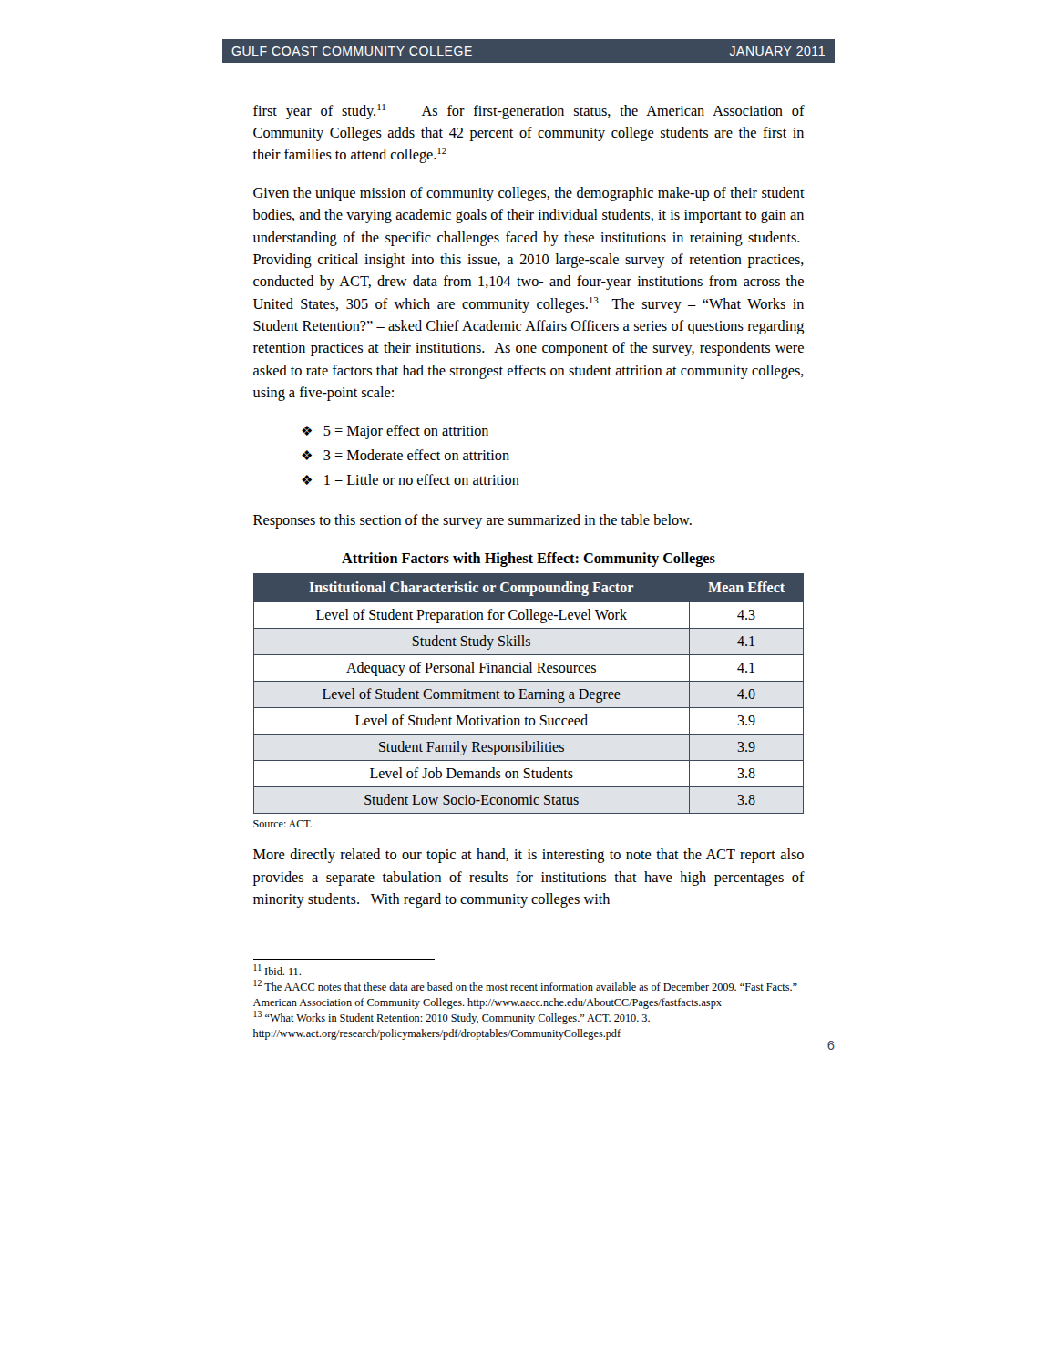Gulf Coast Community College January 2011
first year of study.11 As for first-generation status, the American Association of Community Colleges adds that 42 percent of community college students are the first in their families to attend college.12
Given the unique mission of community colleges, the demographic make-up of their student bodies, and the varying academic goals of their individual students, it is important to gain an understanding of the specific challenges faced by these institutions in retaining students. Providing critical insight into this issue, a 2010 large-scale survey of retention practices, conducted by ACT, drew data from 1,104 two- and four-year institutions from across the United States, 305 of which are community colleges.13 The survey – “What Works in Student Retention?” – asked Chief Academic Affairs Officers a series of questions regarding retention practices at their institutions. As one component of the survey, respondents were asked to rate factors that had the strongest effects on student attrition at community colleges, using a five-point scale:
5 = Major effect on attrition
3 = Moderate effect on attrition
1 = Little or no effect on attrition
Responses to this section of the survey are summarized in the table below.
Attrition Factors with Highest Effect: Community Colleges
| Institutional Characteristic or Compounding Factor | Mean Effect |
| --- | --- |
| Level of Student Preparation for College-Level Work | 4.3 |
| Student Study Skills | 4.1 |
| Adequacy of Personal Financial Resources | 4.1 |
| Level of Student Commitment to Earning a Degree | 4.0 |
| Level of Student Motivation to Succeed | 3.9 |
| Student Family Responsibilities | 3.9 |
| Level of Job Demands on Students | 3.8 |
| Student Low Socio-Economic Status | 3.8 |
Source: ACT.
More directly related to our topic at hand, it is interesting to note that the ACT report also provides a separate tabulation of results for institutions that have high percentages of minority students. With regard to community colleges with
11 Ibid. 11.
12 The AACC notes that these data are based on the most recent information available as of December 2009. “Fast Facts.” American Association of Community Colleges. http://www.aacc.nche.edu/AboutCC/Pages/fastfacts.aspx
13 “What Works in Student Retention: 2010 Study, Community Colleges.” ACT. 2010. 3.
http://www.act.org/research/policymakers/pdf/droptables/CommunityColleges.pdf
6